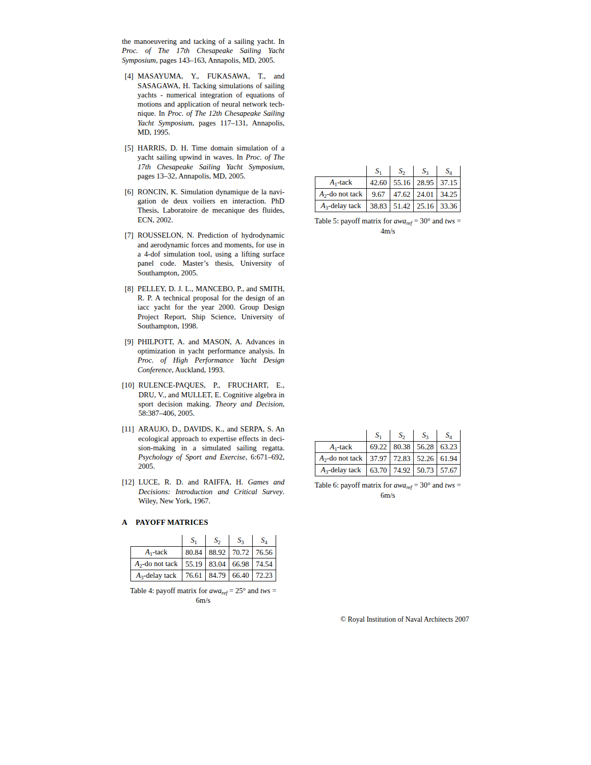the manoeuvering and tacking of a sailing yacht. In Proc. of The 17th Chesapeake Sailing Yacht Symposium, pages 143–163, Annapolis, MD, 2005.
[4] MASAYUMA, Y., FUKASAWA, T., and SASAGAWA, H. Tacking simulations of sailing yachts - numerical integration of equations of motions and application of neural network technique. In Proc. of The 12th Chesapeake Sailing Yacht Symposium, pages 117–131, Annapolis, MD, 1995.
[5] HARRIS, D. H. Time domain simulation of a yacht sailing upwind in waves. In Proc. of The 17th Chesapeake Sailing Yacht Symposium, pages 13–32, Annapolis, MD, 2005.
[6] RONCIN, K. Simulation dynamique de la navigation de deux voiliers en interaction. PhD Thesis, Laboratoire de mecanique des fluides, ECN, 2002.
[7] ROUSSELON, N. Prediction of hydrodynamic and aerodynamic forces and moments, for use in a 4-dof simulation tool, using a lifting surface panel code. Master’s thesis, University of Southampton, 2005.
[8] PELLEY, D. J. L., MANCEBO, P., and SMITH, R. P. A technical proposal for the design of an iacc yacht for the year 2000. Group Design Project Report, Ship Science, University of Southampton, 1998.
[9] PHILPOTT, A. and MASON, A. Advances in optimization in yacht performance analysis. In Proc. of High Performance Yacht Design Conference, Auckland, 1993.
[10] RULENCE-PAQUES, P., FRUCHART, E., DRU, V., and MULLET, E. Cognitive algebra in sport decision making. Theory and Decision, 58:387–406, 2005.
[11] ARAUJO, D., DAVIDS, K., and SERPA, S. An ecological approach to expertise effects in decision-making in a simulated sailing regatta. Psychology of Sport and Exercise, 6:671–692, 2005.
[12] LUCE, R. D. and RAIFFA, H. Games and Decisions: Introduction and Critical Survey. Wiley, New York, 1967.
APAYOFF MATRICES
| | S 1 | S 2 | S 3 | S 4 |
| --- | --- | --- | --- | --- |
| A 1 -tack | 80.84 | 88.92 | 70.72 | 76.56 |
| A 2 -do not tack | 55.19 | 83.04 | 66.98 | 74.54 |
| A 3 -delay tack | 76.61 | 84.79 | 66.40 | 72.23 |
Table 4: payoff matrix for awaref = 25° and tws = 6m/s
| | S 1 | S 2 | S 3 | S 4 |
| --- | --- | --- | --- | --- |
| A 1 -tack | 42.60 | 55.16 | 28.95 | 37.15 |
| A 2 -do not tack | 9.67 | 47.62 | 24.01 | 34.25 |
| A 3 -delay tack | 38.83 | 51.42 | 25.16 | 33.36 |
Table 5: payoff matrix for awaref = 30° and tws = 4m/s
| | S 1 | S 2 | S 3 | S 4 |
| --- | --- | --- | --- | --- |
| A 1 -tack | 69.22 | 80.38 | 56.28 | 63.23 |
| A 2 -do not tack | 37.97 | 72.83 | 52.26 | 61.94 |
| A 3 -delay tack | 63.70 | 74.92 | 50.73 | 57.67 |
Table 6: payoff matrix for awaref = 30° and tws = 6m/s
© Royal Institution of Naval Architects 2007